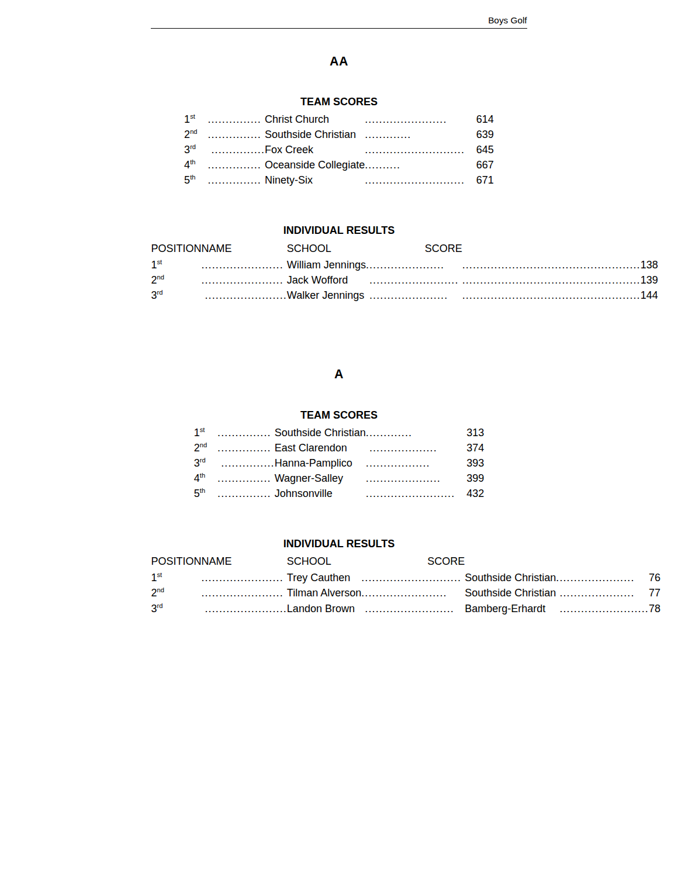Boys Golf
AA
TEAM SCORES
| 1 st | ............... | Christ Church | ....................... | 614 |
| 2 nd | ............... | Southside Christian | ............. | 639 |
| 3 rd | ............... | Fox Creek | ............................ | 645 |
| 4 th | ............... | Oceanside Collegiate | .......... | 667 |
| 5 th | ............... | Ninety-Six | ............................ | 671 |
INDIVIDUAL RESULTS
| POSITION | NAME | SCHOOL | SCORE |
| --- | --- | --- | --- |
| 1 st | ....................... | William Jennings | ...................... | | .................................................. | 138 |
| 2 nd | ....................... | Jack Wofford | ......................... | | .................................................. | 139 |
| 3 rd | ....................... | Walker Jennings | ...................... | | .................................................. | 144 |
A
TEAM SCORES
| 1 st | ............... | Southside Christian | ............. | 313 |
| 2 nd | ............... | East Clarendon | ................... | 374 |
| 3 rd | ............... | Hanna-Pamplico | .................. | 393 |
| 4 th | ............... | Wagner-Salley | ..................... | 399 |
| 5 th | ............... | Johnsonville | ......................... | 432 |
INDIVIDUAL RESULTS
| POSITION | NAME | SCHOOL | SCORE |
| --- | --- | --- | --- |
| 1 st | ....................... | Trey Cauthen | ............................ | Southside Christian | ...................... | 76 |
| 2 nd | ....................... | Tilman Alverson | ........................ | Southside Christian | ..................... | 77 |
| 3 rd | ....................... | Landon Brown | ......................... | Bamberg-Erhardt | ......................... | 78 |